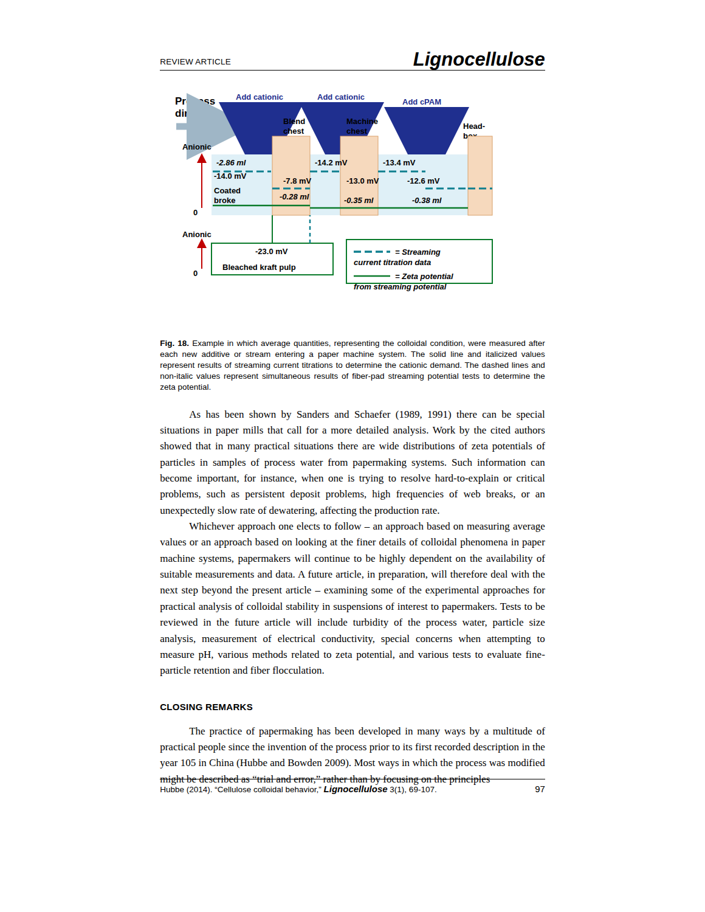REVIEW ARTICLE
Lignocellulose
Process direction Add cationic fixative Add cationic starch Add cPAM retention aid Blend chest Machine chest Head- box Anionic 0 -2.86 ml -14.0 mV Coated broke -14.2 mV -7.8 mV -0.28 ml -13.4 mV -13.0 mV -12.6 mV -0.35 ml -0.38 ml Anionic 0 -23.0 mV Bleached kraft pulp = Streaming current titration data = Zeta potential from streaming potential
Fig. 18. Example in which average quantities, representing the colloidal condition, were measured after each new additive or stream entering a paper machine system. The solid line and italicized values represent results of streaming current titrations to determine the cationic demand. The dashed lines and non-italic values represent simultaneous results of fiber-pad streaming potential tests to determine the zeta potential.
As has been shown by Sanders and Schaefer (1989, 1991) there can be special situations in paper mills that call for a more detailed analysis. Work by the cited authors showed that in many practical situations there are wide distributions of zeta potentials of particles in samples of process water from papermaking systems. Such information can become important, for instance, when one is trying to resolve hard-to-explain or critical problems, such as persistent deposit problems, high frequencies of web breaks, or an unexpectedly slow rate of dewatering, affecting the production rate.
Whichever approach one elects to follow – an approach based on measuring average values or an approach based on looking at the finer details of colloidal phenomena in paper machine systems, papermakers will continue to be highly dependent on the availability of suitable measurements and data. A future article, in preparation, will therefore deal with the next step beyond the present article – examining some of the experimental approaches for practical analysis of colloidal stability in suspensions of interest to papermakers. Tests to be reviewed in the future article will include turbidity of the process water, particle size analysis, measurement of electrical conductivity, special concerns when attempting to measure pH, various methods related to zeta potential, and various tests to evaluate fine-particle retention and fiber flocculation.
CLOSING REMARKS
The practice of papermaking has been developed in many ways by a multitude of practical people since the invention of the process prior to its first recorded description in the year 105 in China (Hubbe and Bowden 2009). Most ways in which the process was modified might be described as “trial and error,” rather than by focusing on the principles
Hubbe (2014). “Cellulose colloidal behavior,” Lignocellulose 3(1), 69-107.
97